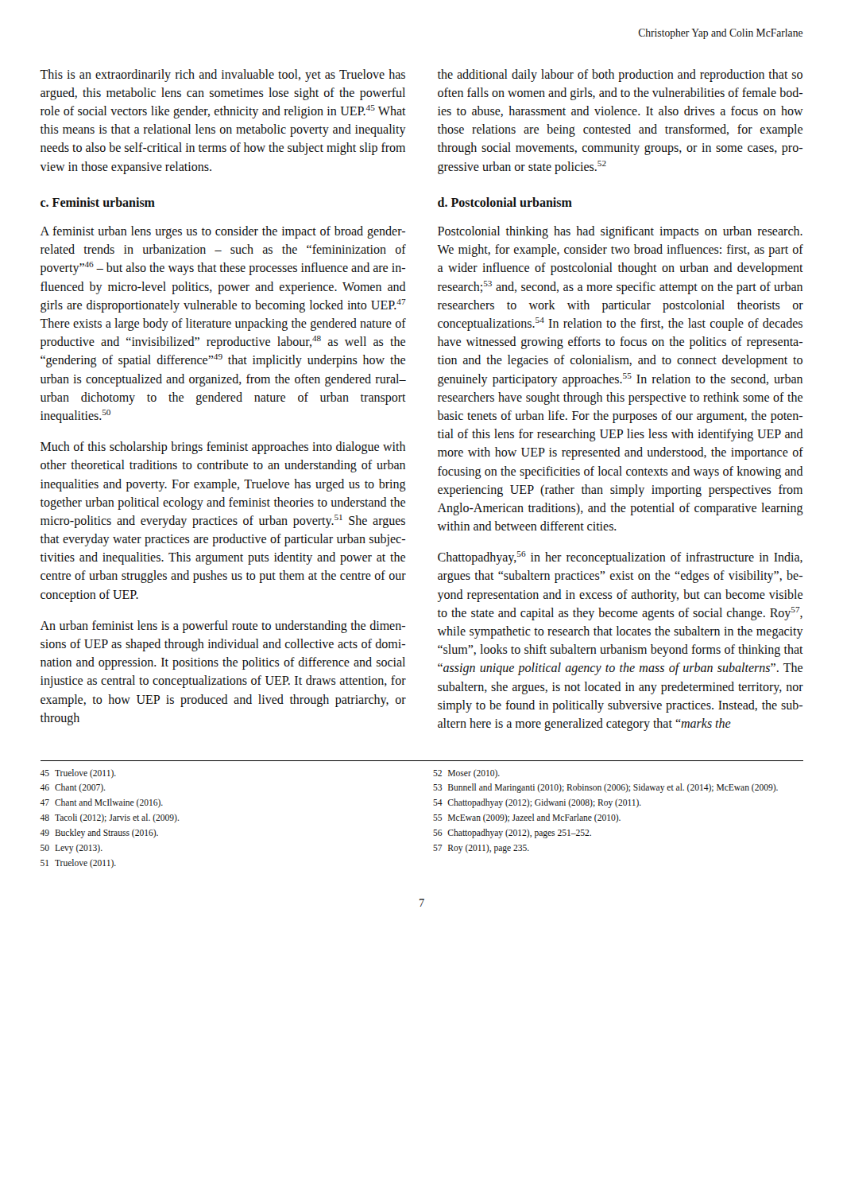Christopher Yap and Colin McFarlane
This is an extraordinarily rich and invaluable tool, yet as Truelove has argued, this metabolic lens can sometimes lose sight of the powerful role of social vectors like gender, ethnicity and religion in UEP.45 What this means is that a relational lens on metabolic poverty and inequality needs to also be self-critical in terms of how the subject might slip from view in those expansive relations.
c. Feminist urbanism
A feminist urban lens urges us to consider the impact of broad gender-related trends in urbanization – such as the “femininization of poverty”46 – but also the ways that these processes influence and are influenced by micro-level politics, power and experience. Women and girls are disproportionately vulnerable to becoming locked into UEP.47 There exists a large body of literature unpacking the gendered nature of productive and “invisibilized” reproductive labour,48 as well as the “gendering of spatial difference”49 that implicitly underpins how the urban is conceptualized and organized, from the often gendered rural–urban dichotomy to the gendered nature of urban transport inequalities.50
Much of this scholarship brings feminist approaches into dialogue with other theoretical traditions to contribute to an understanding of urban inequalities and poverty. For example, Truelove has urged us to bring together urban political ecology and feminist theories to understand the micro-politics and everyday practices of urban poverty.51 She argues that everyday water practices are productive of particular urban subjectivities and inequalities. This argument puts identity and power at the centre of urban struggles and pushes us to put them at the centre of our conception of UEP.
An urban feminist lens is a powerful route to understanding the dimensions of UEP as shaped through individual and collective acts of domination and oppression. It positions the politics of difference and social injustice as central to conceptualizations of UEP. It draws attention, for example, to how UEP is produced and lived through patriarchy, or through
the additional daily labour of both production and reproduction that so often falls on women and girls, and to the vulnerabilities of female bodies to abuse, harassment and violence. It also drives a focus on how those relations are being contested and transformed, for example through social movements, community groups, or in some cases, progressive urban or state policies.52
d. Postcolonial urbanism
Postcolonial thinking has had significant impacts on urban research. We might, for example, consider two broad influences: first, as part of a wider influence of postcolonial thought on urban and development research;53 and, second, as a more specific attempt on the part of urban researchers to work with particular postcolonial theorists or conceptualizations.54 In relation to the first, the last couple of decades have witnessed growing efforts to focus on the politics of representation and the legacies of colonialism, and to connect development to genuinely participatory approaches.55 In relation to the second, urban researchers have sought through this perspective to rethink some of the basic tenets of urban life. For the purposes of our argument, the potential of this lens for researching UEP lies less with identifying UEP and more with how UEP is represented and understood, the importance of focusing on the specificities of local contexts and ways of knowing and experiencing UEP (rather than simply importing perspectives from Anglo-American traditions), and the potential of comparative learning within and between different cities.
Chattopadhyay,56 in her reconceptualization of infrastructure in India, argues that “subaltern practices” exist on the “edges of visibility”, beyond representation and in excess of authority, but can become visible to the state and capital as they become agents of social change. Roy57, while sympathetic to research that locates the subaltern in the megacity “slum”, looks to shift subaltern urbanism beyond forms of thinking that “assign unique political agency to the mass of urban subalterns”. The subaltern, she argues, is not located in any predetermined territory, nor simply to be found in politically subversive practices. Instead, the subaltern here is a more generalized category that “marks the
45 Truelove (2011).
46 Chant (2007).
47 Chant and McIlwaine (2016).
48 Tacoli (2012); Jarvis et al. (2009).
49 Buckley and Strauss (2016).
50 Levy (2013).
51 Truelove (2011).
52 Moser (2010).
53 Bunnell and Maringanti (2010); Robinson (2006); Sidaway et al. (2014); McEwan (2009).
54 Chattopadhyay (2012); Gidwani (2008); Roy (2011).
55 McEwan (2009); Jazeel and McFarlane (2010).
56 Chattopadhyay (2012), pages 251–252.
57 Roy (2011), page 235.
7